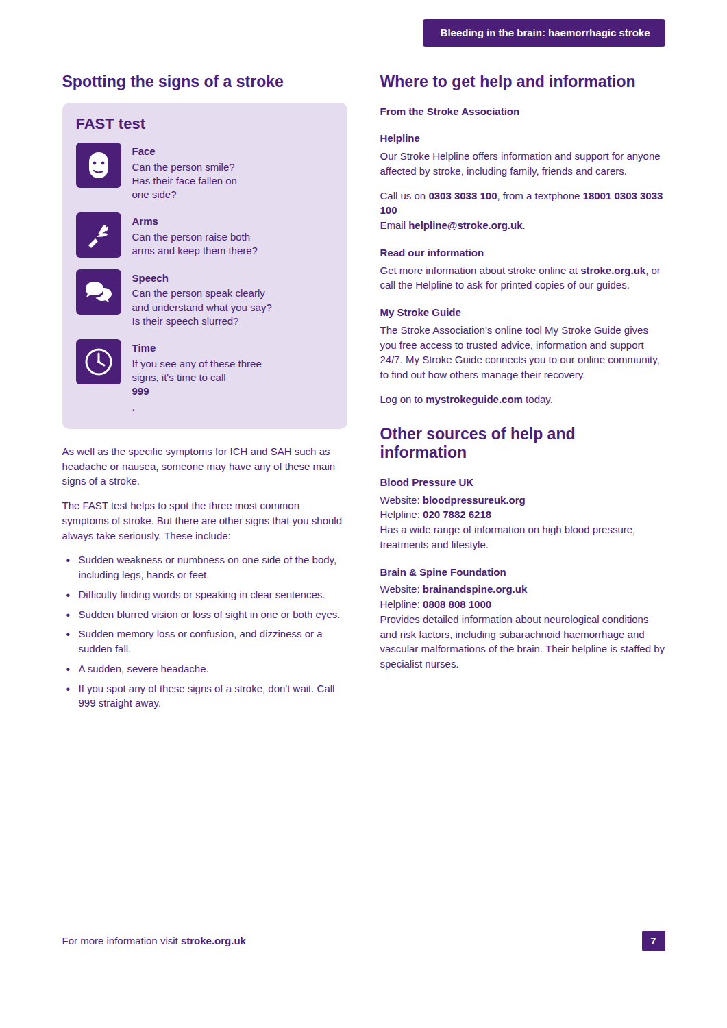Bleeding in the brain: haemorrhagic stroke
Spotting the signs of a stroke
FAST test
Face Can the person smile? Has their face fallen on one side?
Arms Can the person raise both arms and keep them there?
Speech Can the person speak clearly and understand what you say? Is their speech slurred?
Time If you see any of these three signs, it's time to call 999.
As well as the specific symptoms for ICH and SAH such as headache or nausea, someone may have any of these main signs of a stroke.
The FAST test helps to spot the three most common symptoms of stroke. But there are other signs that you should always take seriously. These include:
Sudden weakness or numbness on one side of the body, including legs, hands or feet.
Difficulty finding words or speaking in clear sentences.
Sudden blurred vision or loss of sight in one or both eyes.
Sudden memory loss or confusion, and dizziness or a sudden fall.
A sudden, severe headache.
If you spot any of these signs of a stroke, don't wait. Call 999 straight away.
Where to get help and information
From the Stroke Association
Helpline
Our Stroke Helpline offers information and support for anyone affected by stroke, including family, friends and carers.
Call us on 0303 3033 100, from a textphone 18001 0303 3033 100
Email helpline@stroke.org.uk.
Read our information
Get more information about stroke online at stroke.org.uk, or call the Helpline to ask for printed copies of our guides.
My Stroke Guide
The Stroke Association's online tool My Stroke Guide gives you free access to trusted advice, information and support 24/7. My Stroke Guide connects you to our online community, to find out how others manage their recovery.
Log on to mystrokeguide.com today.
Other sources of help and information
Blood Pressure UK
Website: bloodpressureuk.org
Helpline: 020 7882 6218
Has a wide range of information on high blood pressure, treatments and lifestyle.
Brain & Spine Foundation
Website: brainandspine.org.uk
Helpline: 0808 808 1000
Provides detailed information about neurological conditions and risk factors, including subarachnoid haemorrhage and vascular malformations of the brain. Their helpline is staffed by specialist nurses.
For more information visit stroke.org.uk
7